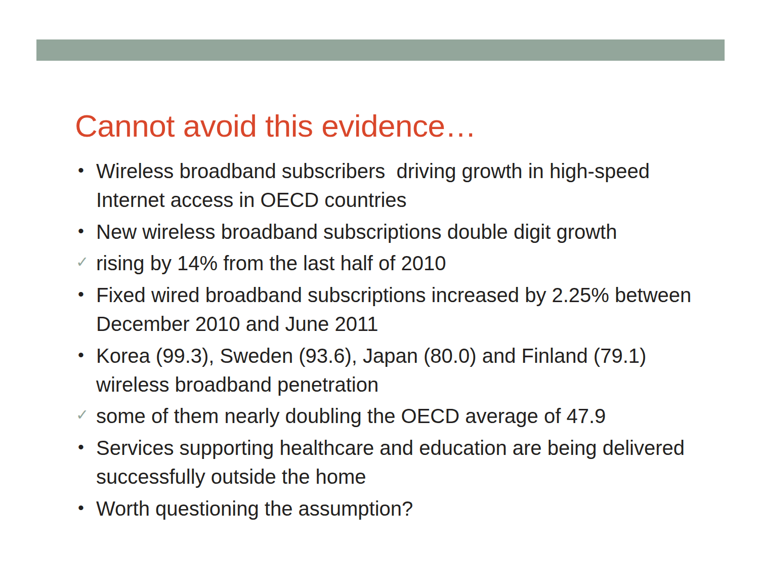Cannot avoid this evidence…
Wireless broadband subscribers driving growth in high-speed Internet access in OECD countries
New wireless broadband subscriptions double digit growth
rising by 14% from the last half of 2010
Fixed wired broadband subscriptions increased by 2.25% between December 2010 and June 2011
Korea (99.3), Sweden (93.6), Japan (80.0) and Finland (79.1) wireless broadband penetration
some of them nearly doubling the OECD average of 47.9
Services supporting healthcare and education are being delivered successfully outside the home
Worth questioning the assumption?